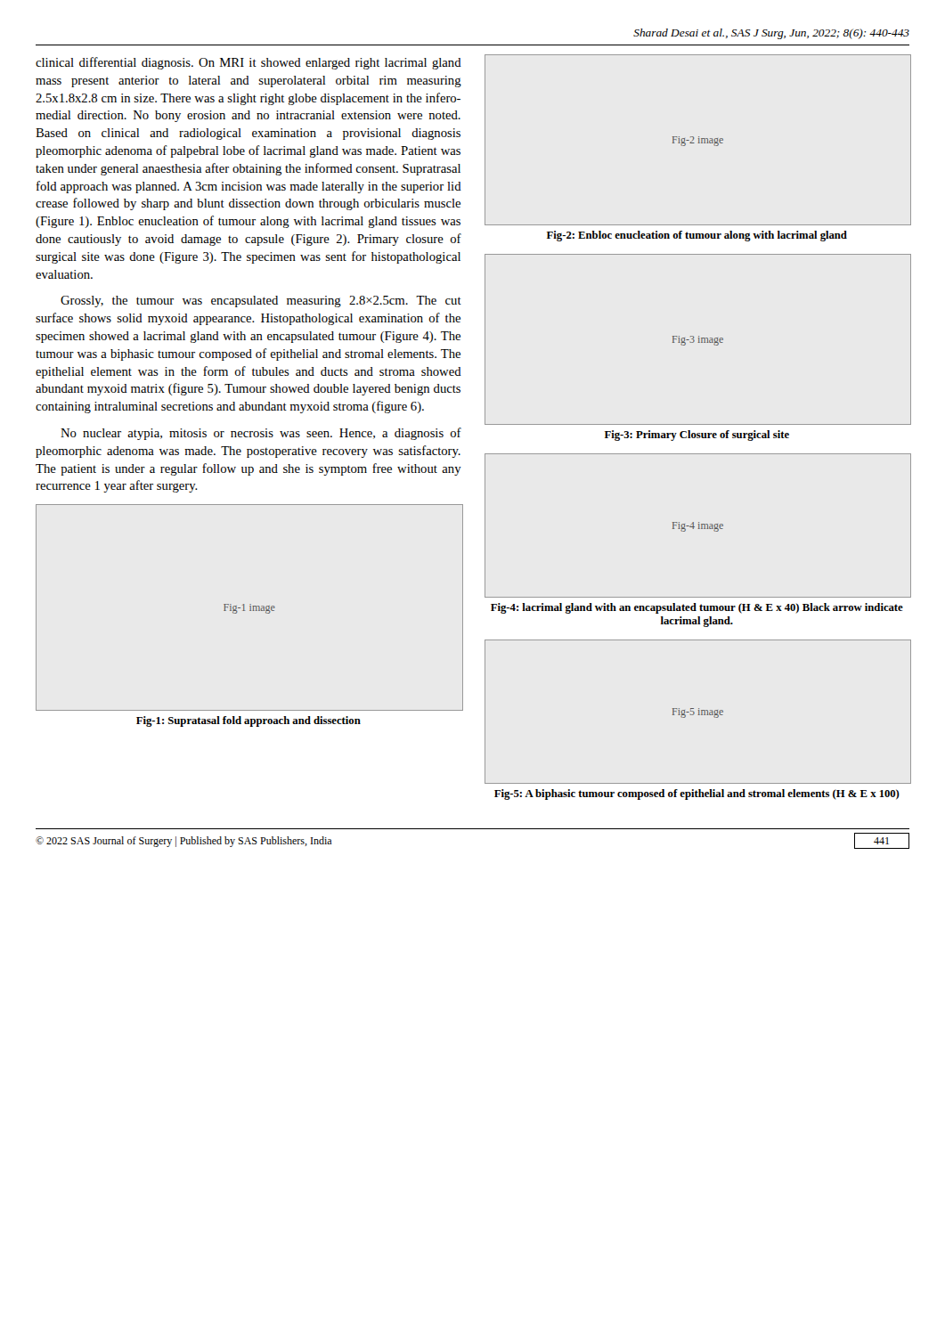Sharad Desai et al., SAS J Surg, Jun, 2022; 8(6): 440-443
clinical differential diagnosis. On MRI it showed enlarged right lacrimal gland mass present anterior to lateral and superolateral orbital rim measuring 2.5x1.8x2.8 cm in size. There was a slight right globe displacement in the infero-medial direction. No bony erosion and no intracranial extension were noted. Based on clinical and radiological examination a provisional diagnosis pleomorphic adenoma of palpebral lobe of lacrimal gland was made. Patient was taken under general anaesthesia after obtaining the informed consent. Supratrasal fold approach was planned. A 3cm incision was made laterally in the superior lid crease followed by sharp and blunt dissection down through orbicularis muscle (Figure 1). Enbloc enucleation of tumour along with lacrimal gland tissues was done cautiously to avoid damage to capsule (Figure 2). Primary closure of surgical site was done (Figure 3). The specimen was sent for histopathological evaluation.
Grossly, the tumour was encapsulated measuring 2.8×2.5cm. The cut surface shows solid myxoid appearance. Histopathological examination of the specimen showed a lacrimal gland with an encapsulated tumour (Figure 4). The tumour was a biphasic tumour composed of epithelial and stromal elements. The epithelial element was in the form of tubules and ducts and stroma showed abundant myxoid matrix (figure 5). Tumour showed double layered benign ducts containing intraluminal secretions and abundant myxoid stroma (figure 6).
No nuclear atypia, mitosis or necrosis was seen. Hence, a diagnosis of pleomorphic adenoma was made. The postoperative recovery was satisfactory. The patient is under a regular follow up and she is symptom free without any recurrence 1 year after surgery.
Fig-1 image
Fig-1: Supratasal fold approach and dissection
Fig-2 image
Fig-2: Enbloc enucleation of tumour along with lacrimal gland
Fig-3 image
Fig-3: Primary Closure of surgical site
Fig-4 image
Fig-4: lacrimal gland with an encapsulated tumour (H & E x 40) Black arrow indicate lacrimal gland.
Fig-5 image
Fig-5: A biphasic tumour composed of epithelial and stromal elements (H & E x 100)
© 2022 SAS Journal of Surgery | Published by SAS Publishers, India
441